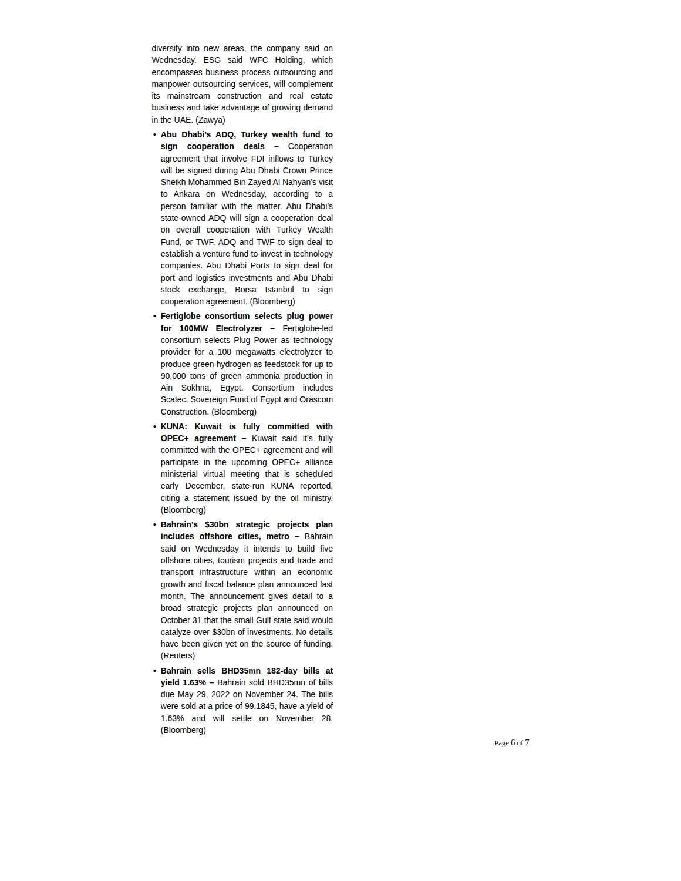diversify into new areas, the company said on Wednesday. ESG said WFC Holding, which encompasses business process outsourcing and manpower outsourcing services, will complement its mainstream construction and real estate business and take advantage of growing demand in the UAE. (Zawya)
Abu Dhabi’s ADQ, Turkey wealth fund to sign cooperation deals – Cooperation agreement that involve FDI inflows to Turkey will be signed during Abu Dhabi Crown Prince Sheikh Mohammed Bin Zayed Al Nahyan’s visit to Ankara on Wednesday, according to a person familiar with the matter. Abu Dhabi’s state-owned ADQ will sign a cooperation deal on overall cooperation with Turkey Wealth Fund, or TWF. ADQ and TWF to sign deal to establish a venture fund to invest in technology companies. Abu Dhabi Ports to sign deal for port and logistics investments and Abu Dhabi stock exchange, Borsa Istanbul to sign cooperation agreement. (Bloomberg)
Fertiglobe consortium selects plug power for 100MW Electrolyzer – Fertiglobe-led consortium selects Plug Power as technology provider for a 100 megawatts electrolyzer to produce green hydrogen as feedstock for up to 90,000 tons of green ammonia production in Ain Sokhna, Egypt. Consortium includes Scatec, Sovereign Fund of Egypt and Orascom Construction. (Bloomberg)
KUNA: Kuwait is fully committed with OPEC+ agreement – Kuwait said it’s fully committed with the OPEC+ agreement and will participate in the upcoming OPEC+ alliance ministerial virtual meeting that is scheduled early December, state-run KUNA reported, citing a statement issued by the oil ministry. (Bloomberg)
Bahrain's $30bn strategic projects plan includes offshore cities, metro – Bahrain said on Wednesday it intends to build five offshore cities, tourism projects and trade and transport infrastructure within an economic growth and fiscal balance plan announced last month. The announcement gives detail to a broad strategic projects plan announced on October 31 that the small Gulf state said would catalyze over $30bn of investments. No details have been given yet on the source of funding. (Reuters)
Bahrain sells BHD35mn 182-day bills at yield 1.63% – Bahrain sold BHD35mn of bills due May 29, 2022 on November 24. The bills were sold at a price of 99.1845, have a yield of 1.63% and will settle on November 28. (Bloomberg)
Page 6 of 7